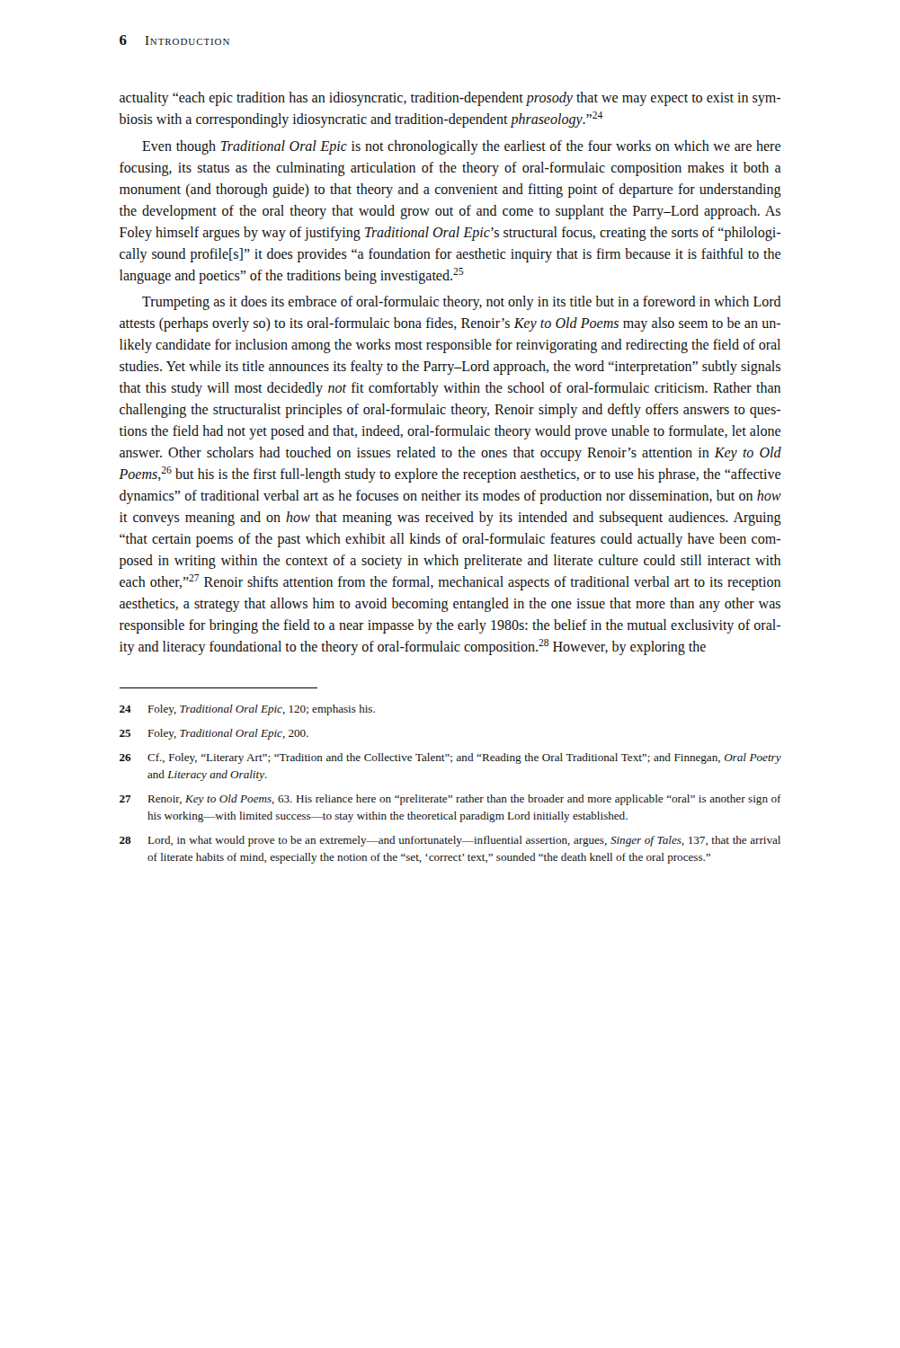6 Introduction
actuality “each epic tradition has an idiosyncratic, tradition-dependent prosody that we may expect to exist in symbiosis with a correspondingly idiosyncratic and tradition-dependent phraseology.”24
Even though Traditional Oral Epic is not chronologically the earliest of the four works on which we are here focusing, its status as the culminating articulation of the theory of oral-formulaic composition makes it both a monument (and thorough guide) to that theory and a convenient and fitting point of departure for understanding the development of the oral theory that would grow out of and come to supplant the Parry–Lord approach. As Foley himself argues by way of justifying Traditional Oral Epic’s structural focus, creating the sorts of “philologically sound profile[s]” it does provides “a foundation for aesthetic inquiry that is firm because it is faithful to the language and poetics” of the traditions being investigated.25
Trumpeting as it does its embrace of oral-formulaic theory, not only in its title but in a foreword in which Lord attests (perhaps overly so) to its oral-formulaic bona fides, Renoir’s Key to Old Poems may also seem to be an unlikely candidate for inclusion among the works most responsible for reinvigorating and redirecting the field of oral studies. Yet while its title announces its fealty to the Parry–Lord approach, the word “interpretation” subtly signals that this study will most decidedly not fit comfortably within the school of oral-formulaic criticism. Rather than challenging the structuralist principles of oral-formulaic theory, Renoir simply and deftly offers answers to questions the field had not yet posed and that, indeed, oral-formulaic theory would prove unable to formulate, let alone answer. Other scholars had touched on issues related to the ones that occupy Renoir’s attention in Key to Old Poems,26 but his is the first full-length study to explore the reception aesthetics, or to use his phrase, the “affective dynamics” of traditional verbal art as he focuses on neither its modes of production nor dissemination, but on how it conveys meaning and on how that meaning was received by its intended and subsequent audiences. Arguing “that certain poems of the past which exhibit all kinds of oral-formulaic features could actually have been composed in writing within the context of a society in which preliterate and literate culture could still interact with each other,”27 Renoir shifts attention from the formal, mechanical aspects of traditional verbal art to its reception aesthetics, a strategy that allows him to avoid becoming entangled in the one issue that more than any other was responsible for bringing the field to a near impasse by the early 1980s: the belief in the mutual exclusivity of orality and literacy foundational to the theory of oral-formulaic composition.28 However, by exploring the
24 Foley, Traditional Oral Epic, 120; emphasis his.
25 Foley, Traditional Oral Epic, 200.
26 Cf., Foley, “Literary Art”; “Tradition and the Collective Talent”; and “Reading the Oral Traditional Text”; and Finnegan, Oral Poetry and Literacy and Orality.
27 Renoir, Key to Old Poems, 63. His reliance here on “preliterate” rather than the broader and more applicable “oral” is another sign of his working—with limited success—to stay within the theoretical paradigm Lord initially established.
28 Lord, in what would prove to be an extremely—and unfortunately—influential assertion, argues, Singer of Tales, 137, that the arrival of literate habits of mind, especially the notion of the “set, ‘correct’ text,” sounded “the death knell of the oral process.”